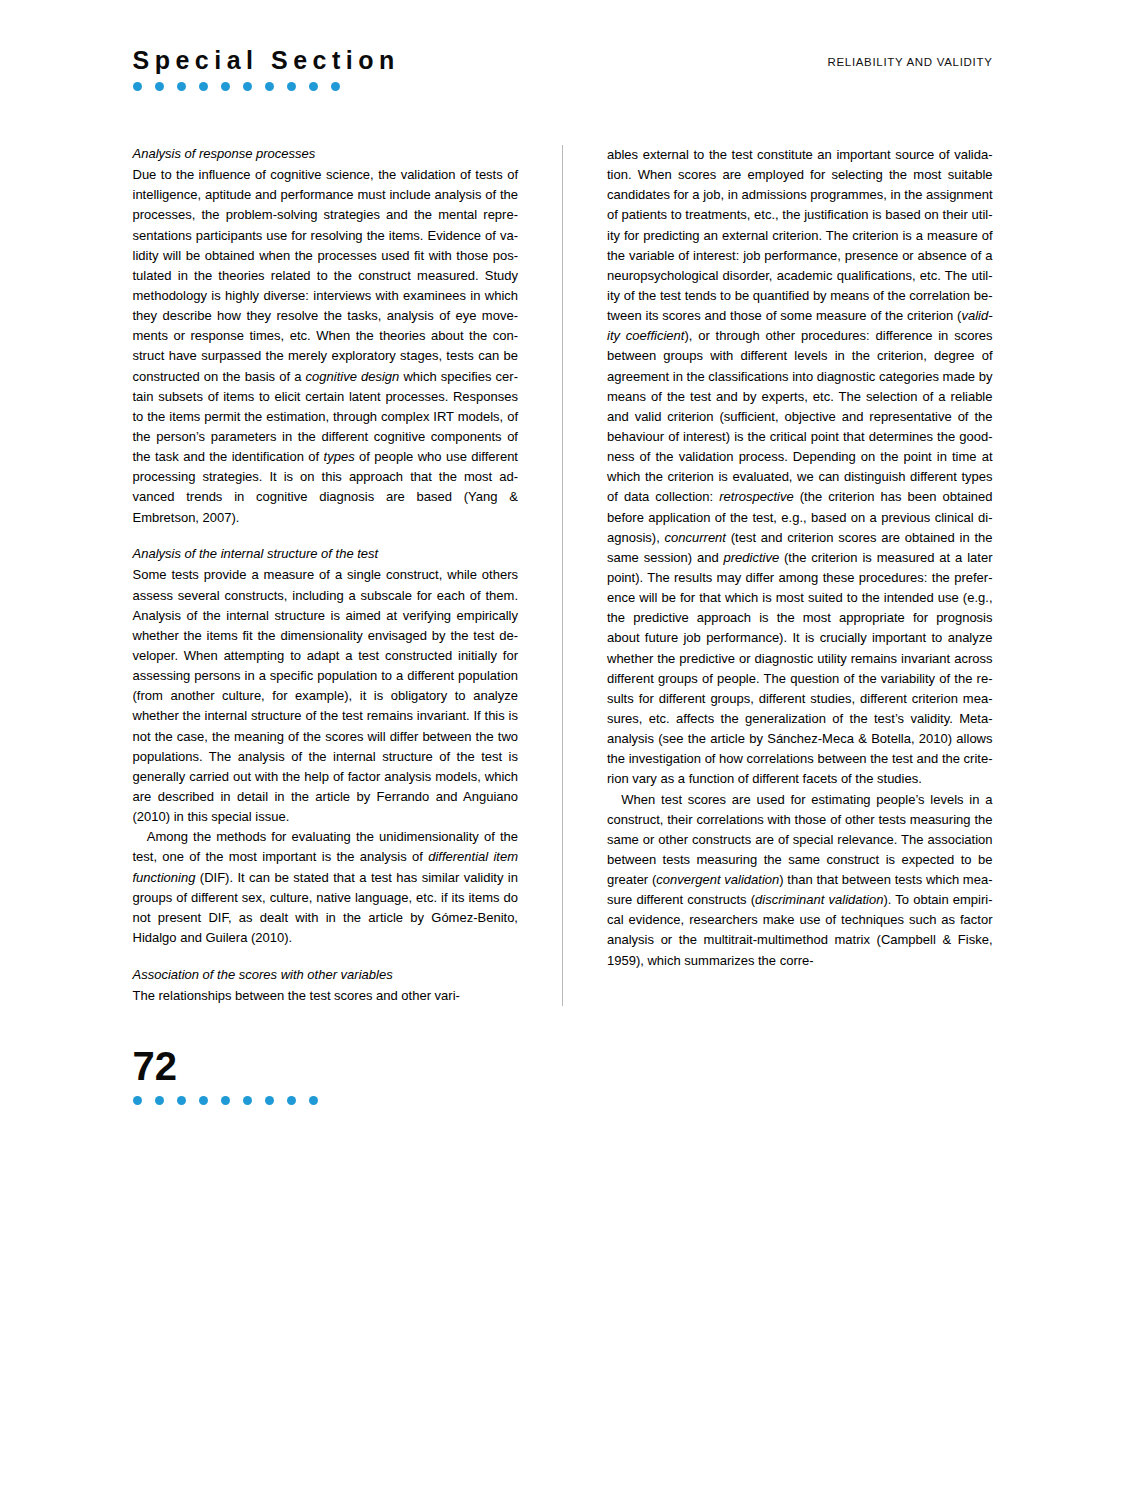Special Section
Reliability and Validity
Analysis of response processes
Due to the influence of cognitive science, the validation of tests of intelligence, aptitude and performance must include analysis of the processes, the problem-solving strategies and the mental representations participants use for resolving the items. Evidence of validity will be obtained when the processes used fit with those postulated in the theories related to the construct measured. Study methodology is highly diverse: interviews with examinees in which they describe how they resolve the tasks, analysis of eye movements or response times, etc. When the theories about the construct have surpassed the merely exploratory stages, tests can be constructed on the basis of a cognitive design which specifies certain subsets of items to elicit certain latent processes. Responses to the items permit the estimation, through complex IRT models, of the person’s parameters in the different cognitive components of the task and the identification of types of people who use different processing strategies. It is on this approach that the most advanced trends in cognitive diagnosis are based (Yang & Embretson, 2007).
Analysis of the internal structure of the test
Some tests provide a measure of a single construct, while others assess several constructs, including a subscale for each of them. Analysis of the internal structure is aimed at verifying empirically whether the items fit the dimensionality envisaged by the test developer. When attempting to adapt a test constructed initially for assessing persons in a specific population to a different population (from another culture, for example), it is obligatory to analyze whether the internal structure of the test remains invariant. If this is not the case, the meaning of the scores will differ between the two populations. The analysis of the internal structure of the test is generally carried out with the help of factor analysis models, which are described in detail in the article by Ferrando and Anguiano (2010) in this special issue.
Among the methods for evaluating the unidimensionality of the test, one of the most important is the analysis of differential item functioning (DIF). It can be stated that a test has similar validity in groups of different sex, culture, native language, etc. if its items do not present DIF, as dealt with in the article by Gómez-Benito, Hidalgo and Guilera (2010).
Association of the scores with other variables
The relationships between the test scores and other vari-
ables external to the test constitute an important source of validation. When scores are employed for selecting the most suitable candidates for a job, in admissions programmes, in the assignment of patients to treatments, etc., the justification is based on their utility for predicting an external criterion. The criterion is a measure of the variable of interest: job performance, presence or absence of a neuropsychological disorder, academic qualifications, etc. The utility of the test tends to be quantified by means of the correlation between its scores and those of some measure of the criterion (validity coefficient), or through other procedures: difference in scores between groups with different levels in the criterion, degree of agreement in the classifications into diagnostic categories made by means of the test and by experts, etc. The selection of a reliable and valid criterion (sufficient, objective and representative of the behaviour of interest) is the critical point that determines the goodness of the validation process. Depending on the point in time at which the criterion is evaluated, we can distinguish different types of data collection: retrospective (the criterion has been obtained before application of the test, e.g., based on a previous clinical diagnosis), concurrent (test and criterion scores are obtained in the same session) and predictive (the criterion is measured at a later point). The results may differ among these procedures: the preference will be for that which is most suited to the intended use (e.g., the predictive approach is the most appropriate for prognosis about future job performance). It is crucially important to analyze whether the predictive or diagnostic utility remains invariant across different groups of people. The question of the variability of the results for different groups, different studies, different criterion measures, etc. affects the generalization of the test’s validity. Meta-analysis (see the article by Sánchez-Meca & Botella, 2010) allows the investigation of how correlations between the test and the criterion vary as a function of different facets of the studies.
When test scores are used for estimating people’s levels in a construct, their correlations with those of other tests measuring the same or other constructs are of special relevance. The association between tests measuring the same construct is expected to be greater (convergent validation) than that between tests which measure different constructs (discriminant validation). To obtain empirical evidence, researchers make use of techniques such as factor analysis or the multitrait-multimethod matrix (Campbell & Fiske, 1959), which summarizes the corre-
72